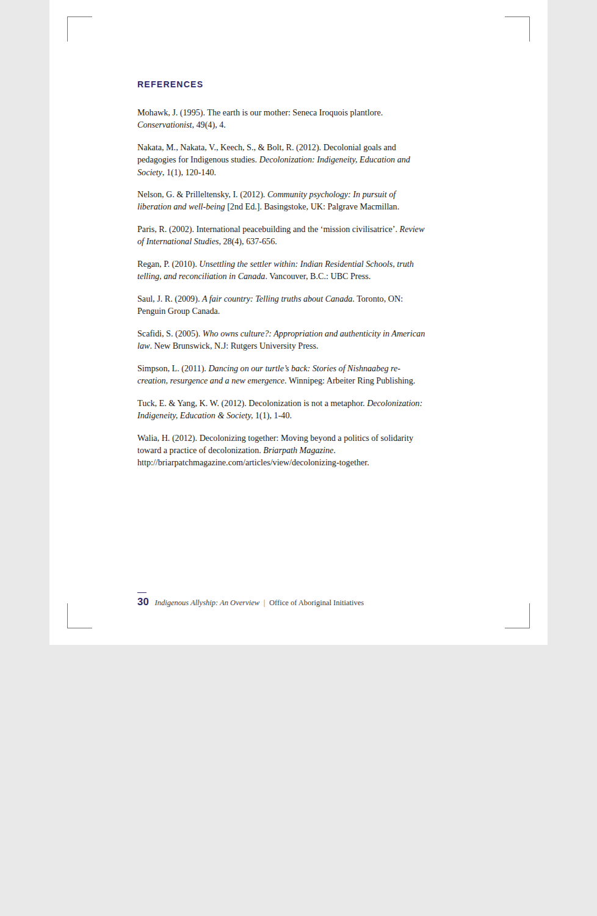References
Mohawk, J. (1995). The earth is our mother: Seneca Iroquois plantlore. Conservationist, 49(4), 4.
Nakata, M., Nakata, V., Keech, S., & Bolt, R. (2012). Decolonial goals and pedagogies for Indigenous studies. Decolonization: Indigeneity, Education and Society, 1(1), 120-140.
Nelson, G. & Prilleltensky, I. (2012). Community psychology: In pursuit of liberation and well-being [2nd Ed.]. Basingstoke, UK: Palgrave Macmillan.
Paris, R. (2002). International peacebuilding and the ‘mission civilisatrice’. Review of International Studies, 28(4), 637-656.
Regan, P. (2010). Unsettling the settler within: Indian Residential Schools, truth telling, and reconciliation in Canada. Vancouver, B.C.: UBC Press.
Saul, J. R. (2009). A fair country: Telling truths about Canada. Toronto, ON: Penguin Group Canada.
Scafidi, S. (2005). Who owns culture?: Appropriation and authenticity in American law. New Brunswick, N.J: Rutgers University Press.
Simpson, L. (2011). Dancing on our turtle’s back: Stories of Nishnaabeg re-creation, resurgence and a new emergence. Winnipeg: Arbeiter Ring Publishing.
Tuck, E. & Yang, K. W. (2012). Decolonization is not a metaphor. Decolonization: Indigeneity, Education & Society, 1(1), 1-40.
Walia, H. (2012). Decolonizing together: Moving beyond a politics of solidarity toward a practice of decolonization. Briarpath Magazine. http://briarpatchmagazine.com/articles/view/decolonizing-together.
30 Indigenous Allyship: An Overview|Office of Aboriginal Initiatives